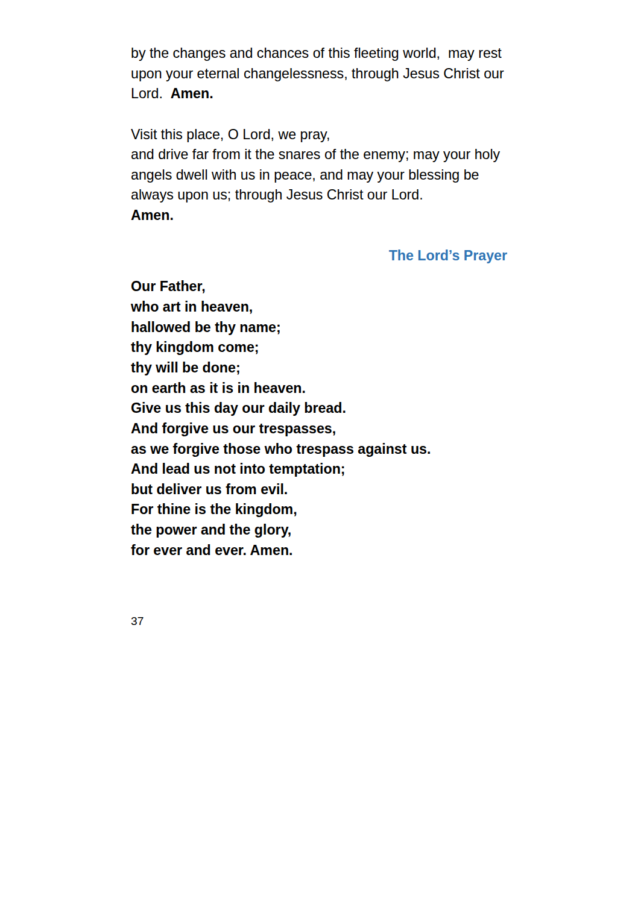by the changes and chances of this fleeting world, may rest upon your eternal changelessness, through Jesus Christ our Lord. Amen.
Visit this place, O Lord, we pray,
and drive far from it the snares of the enemy; may your holy angels dwell with us in peace, and may your blessing be always upon us; through Jesus Christ our Lord.
Amen.
The Lord’s Prayer
Our Father,
who art in heaven,
hallowed be thy name;
thy kingdom come;
thy will be done;
on earth as it is in heaven.
Give us this day our daily bread.
And forgive us our trespasses,
as we forgive those who trespass against us.
And lead us not into temptation;
but deliver us from evil.
For thine is the kingdom,
the power and the glory,
for ever and ever. Amen.
37